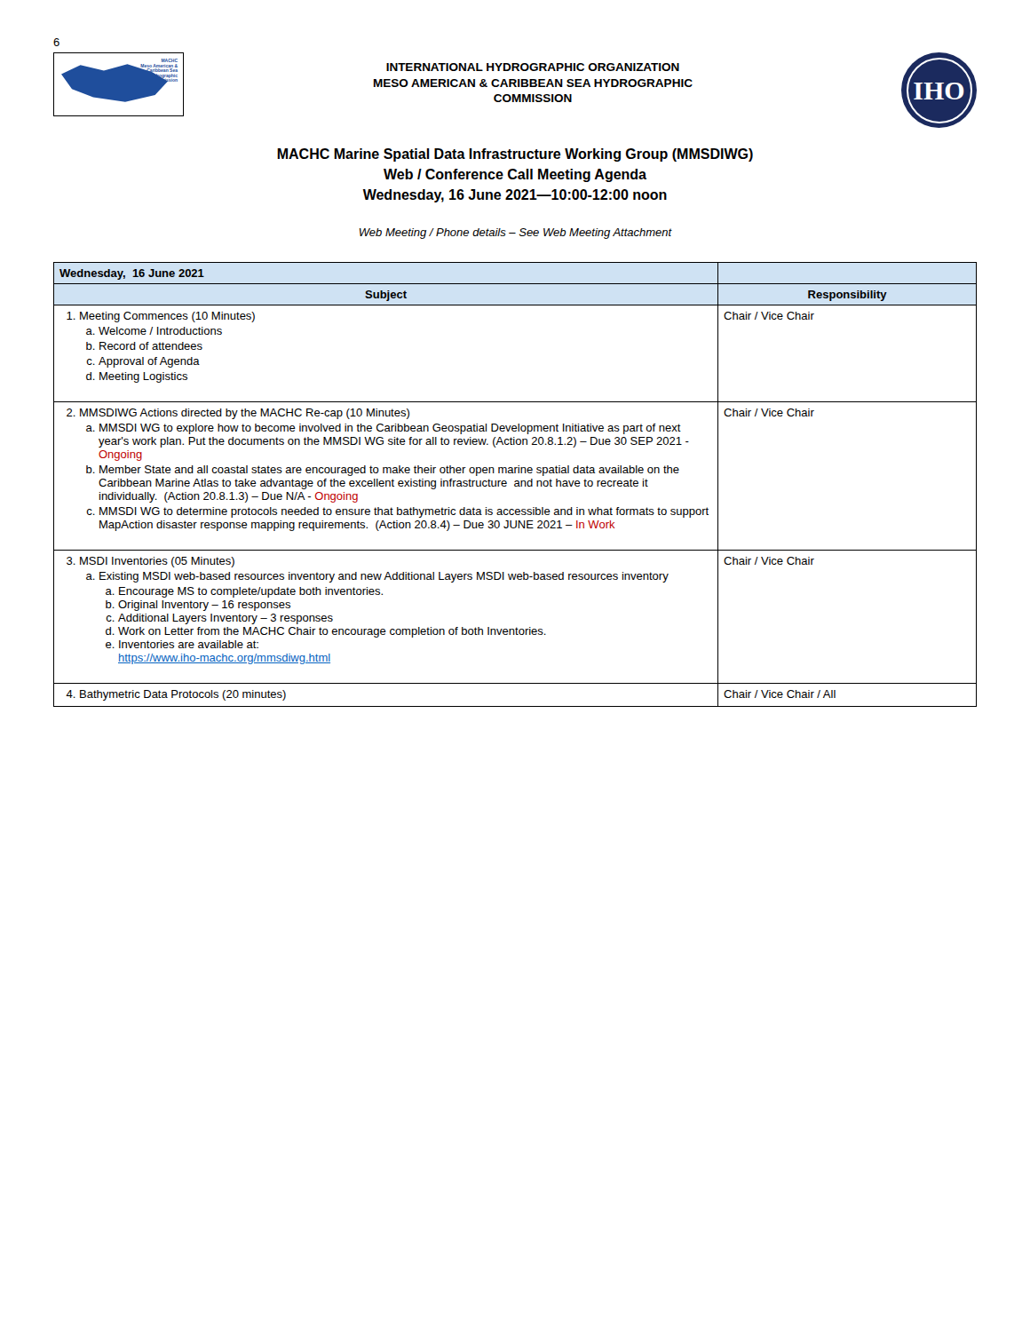6
MACHC
Meso American &
Caribbean Sea
Hydrographic
Commission
INTERNATIONAL HYDROGRAPHIC ORGANIZATION
MESO AMERICAN & CARIBBEAN SEA HYDROGRAPHIC
COMMISSION
IHO
MACHC Marine Spatial Data Infrastructure Working Group (MMSDIWG)
Web / Conference Call Meeting Agenda
Wednesday, 16 June 2021—10:00-12:00 noon
Web Meeting / Phone details – See Web Meeting Attachment
| Wednesday, 16 June 2021 | |
| Subject | Responsibility |
| Meeting Commences (10 Minutes) Welcome / Introductions Record of attendees Approval of Agenda Meeting Logistics | Chair / Vice Chair |
| MMSDIWG Actions directed by the MACHC Re-cap (10 Minutes) MMSDI WG to explore how to become involved in the Caribbean Geospatial Development Initiative as part of next year's work plan. Put the documents on the MMSDI WG site for all to review. (Action 20.8.1.2) – Due 30 SEP 2021 - Ongoing Member State and all coastal states are encouraged to make their other open marine spatial data available on the Caribbean Marine Atlas to take advantage of the excellent existing infrastructure and not have to recreate it individually. (Action 20.8.1.3) – Due N/A - Ongoing MMSDI WG to determine protocols needed to ensure that bathymetric data is accessible and in what formats to support MapAction disaster response mapping requirements. (Action 20.8.4) – Due 30 JUNE 2021 – In Work | Chair / Vice Chair |
| MSDI Inventories (05 Minutes) Existing MSDI web-based resources inventory and new Additional Layers MSDI web-based resources inventory Encourage MS to complete/update both inventories. Original Inventory – 16 responses Additional Layers Inventory – 3 responses Work on Letter from the MACHC Chair to encourage completion of both Inventories. Inventories are available at: https://www.iho-machc.org/mmsdiwg.html | Chair / Vice Chair |
| Bathymetric Data Protocols (20 minutes) | Chair / Vice Chair / All |